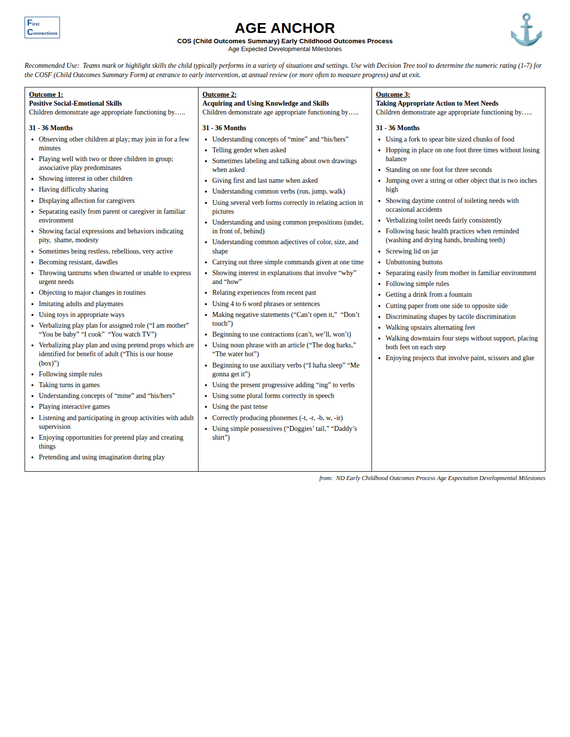First
Connections
⚓
AGE ANCHOR
COS (Child Outcomes Summary) Early Childhood Outcomes Process
Age Expected Developmental Milestones
Recommended Use: Teams mark or highlight skills the child typically performs in a variety of situations and settings. Use with Decision Tree tool to determine the numeric rating (1-7) for the COSF (Child Outcomes Summary Form) at entrance to early intervention, at annual review (or more often to measure progress) and at exit.
| Outcome 1: Positive Social-Emotional Skills Children demonstrate age appropriate functioning by….. 31 - 36 Months Observing other children at play; may join in for a few minutes Playing well with two or three children in group; associative play predominates Showing interest in other children Having difficulty sharing Displaying affection for caregivers Separating easily from parent or caregiver in familiar environment Showing facial expressions and behaviors indicating pity, shame, modesty Sometimes being restless, rebellious, very active Becoming resistant, dawdles Throwing tantrums when thwarted or unable to express urgent needs Objecting to major changes in routines Imitating adults and playmates Using toys in appropriate ways Verbalizing play plan for assigned role (“I am mother” “You be baby” “I cook” “You watch TV”) Verbalizing play plan and using pretend props which are identified for benefit of adult (“This is our house (box)”) Following simple rules Taking turns in games Understanding concepts of “mine” and “his/hers” Playing interactive games Listening and participating in group activities with adult supervision Enjoying opportunities for pretend play and creating things Pretending and using imagination during play | Outcome 2: Acquiring and Using Knowledge and Skills Children demonstrate age appropriate functioning by….. 31 - 36 Months Understanding concepts of “mine” and “his/hers” Telling gender when asked Sometimes labeling and talking about own drawings when asked Giving first and last name when asked Understanding common verbs (run, jump, walk) Using several verb forms correctly in relating action in pictures Understanding and using common prepositions (under, in front of, behind) Understanding common adjectives of color, size, and shape Carrying out three simple commands given at one time Showing interest in explanations that involve “why” and “how” Relating experiences from recent past Using 4 to 6 word phrases or sentences Making negative statements (“Can’t open it,” “Don’t touch”) Beginning to use contractions (can’t, we’ll, won’t) Using noun phrase with an article (“The dog barks,” “The water hot”) Beginning to use auxiliary verbs (“I hafta sleep” “Me gonna get it”) Using the present progressive adding “ing” to verbs Using some plural forms correctly in speech Using the past tense Correctly producing phonemes (-t, -r, -b, w, -ir) Using simple possessives (“Doggies’ tail,” “Daddy’s shirt”) | Outcome 3: Taking Appropriate Action to Meet Needs Children demonstrate age appropriate functioning by….. 31 - 36 Months Using a fork to spear bite sized chunks of food Hopping in place on one foot three times without losing balance Standing on one foot for three seconds Jumping over a string or other object that is two inches high Showing daytime control of toileting needs with occasional accidents Verbalizing toilet needs fairly consistently Following basic health practices when reminded (washing and drying hands, brushing teeth) Screwing lid on jar Unbuttoning buttons Separating easily from mother in familiar environment Following simple rules Getting a drink from a fountain Cutting paper from one side to opposite side Discriminating shapes by tactile discrimination Walking upstairs alternating feet Walking downstairs four steps without support, placing both feet on each step Enjoying projects that involve paint, scissors and glue |
from: ND Early Childhood Outcomes Process Age Expectation Developmental Milestones